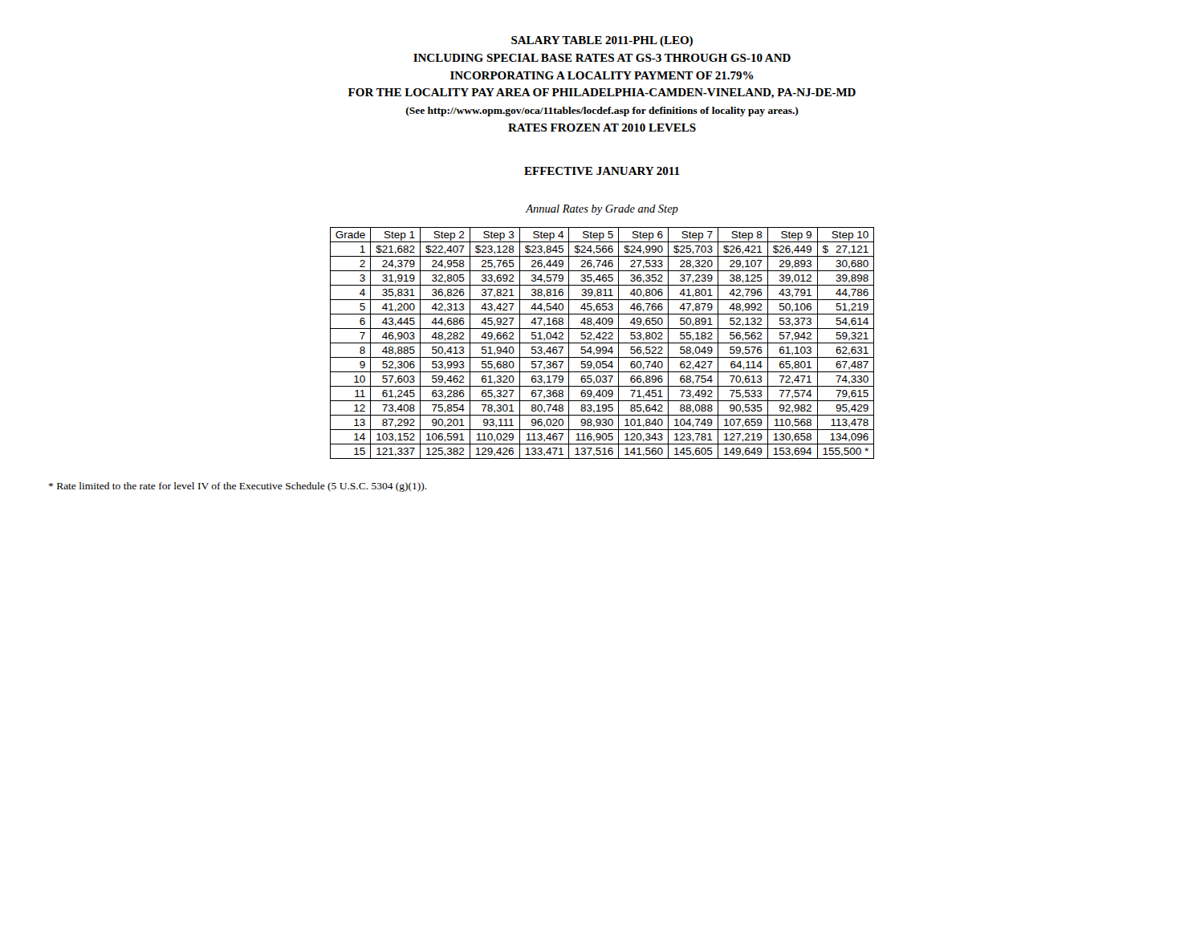SALARY TABLE 2011-PHL (LEO)
INCLUDING SPECIAL BASE RATES AT GS-3 THROUGH GS-10 AND
INCORPORATING A LOCALITY PAYMENT OF 21.79%
FOR THE LOCALITY PAY AREA OF PHILADELPHIA-CAMDEN-VINELAND, PA-NJ-DE-MD
(See http://www.opm.gov/oca/11tables/locdef.asp for definitions of locality pay areas.)
RATES FROZEN AT 2010 LEVELS
EFFECTIVE JANUARY 2011
Annual Rates by Grade and Step
| Grade | Step 1 | Step 2 | Step 3 | Step 4 | Step 5 | Step 6 | Step 7 | Step 8 | Step 9 | Step 10 |
| --- | --- | --- | --- | --- | --- | --- | --- | --- | --- | --- |
| 1 | $ 21,682 | $ 22,407 | $ 23,128 | $ 23,845 | $ 24,566 | $ 24,990 | $ 25,703 | $ 26,421 | $ 26,449 | $ 27,121 |
| 2 | 24,379 | 24,958 | 25,765 | 26,449 | 26,746 | 27,533 | 28,320 | 29,107 | 29,893 | 30,680 |
| 3 | 31,919 | 32,805 | 33,692 | 34,579 | 35,465 | 36,352 | 37,239 | 38,125 | 39,012 | 39,898 |
| 4 | 35,831 | 36,826 | 37,821 | 38,816 | 39,811 | 40,806 | 41,801 | 42,796 | 43,791 | 44,786 |
| 5 | 41,200 | 42,313 | 43,427 | 44,540 | 45,653 | 46,766 | 47,879 | 48,992 | 50,106 | 51,219 |
| 6 | 43,445 | 44,686 | 45,927 | 47,168 | 48,409 | 49,650 | 50,891 | 52,132 | 53,373 | 54,614 |
| 7 | 46,903 | 48,282 | 49,662 | 51,042 | 52,422 | 53,802 | 55,182 | 56,562 | 57,942 | 59,321 |
| 8 | 48,885 | 50,413 | 51,940 | 53,467 | 54,994 | 56,522 | 58,049 | 59,576 | 61,103 | 62,631 |
| 9 | 52,306 | 53,993 | 55,680 | 57,367 | 59,054 | 60,740 | 62,427 | 64,114 | 65,801 | 67,487 |
| 10 | 57,603 | 59,462 | 61,320 | 63,179 | 65,037 | 66,896 | 68,754 | 70,613 | 72,471 | 74,330 |
| 11 | 61,245 | 63,286 | 65,327 | 67,368 | 69,409 | 71,451 | 73,492 | 75,533 | 77,574 | 79,615 |
| 12 | 73,408 | 75,854 | 78,301 | 80,748 | 83,195 | 85,642 | 88,088 | 90,535 | 92,982 | 95,429 |
| 13 | 87,292 | 90,201 | 93,111 | 96,020 | 98,930 | 101,840 | 104,749 | 107,659 | 110,568 | 113,478 |
| 14 | 103,152 | 106,591 | 110,029 | 113,467 | 116,905 | 120,343 | 123,781 | 127,219 | 130,658 | 134,096 |
| 15 | 121,337 | 125,382 | 129,426 | 133,471 | 137,516 | 141,560 | 145,605 | 149,649 | 153,694 | 155,500 * |
* Rate limited to the rate for level IV of the Executive Schedule (5 U.S.C. 5304 (g)(1)).